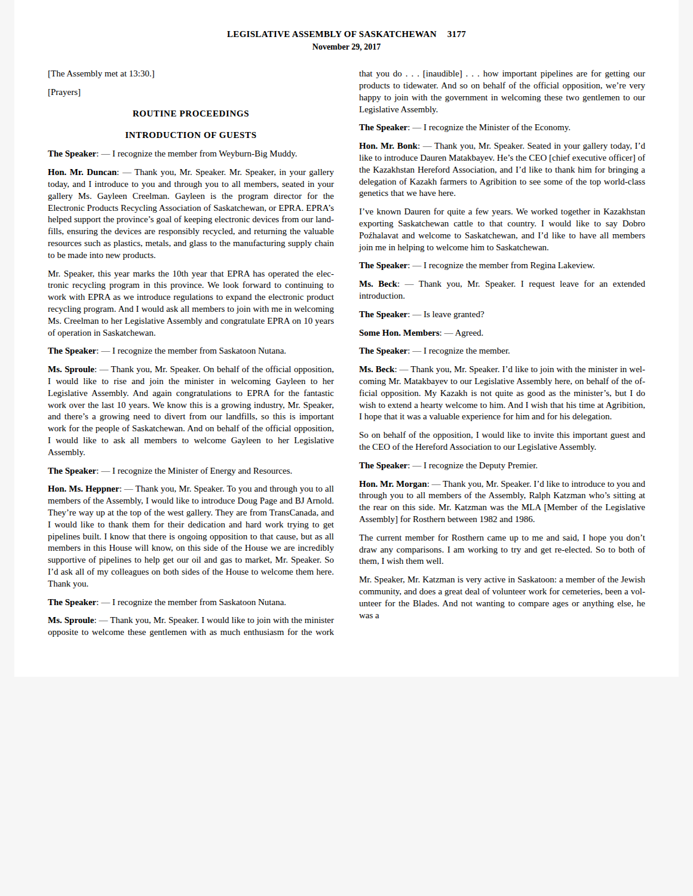LEGISLATIVE ASSEMBLY OF SASKATCHEWAN 3177
November 29, 2017
[The Assembly met at 13:30.]
[Prayers]
ROUTINE PROCEEDINGS
INTRODUCTION OF GUESTS
The Speaker: — I recognize the member from Weyburn-Big Muddy.
Hon. Mr. Duncan: — Thank you, Mr. Speaker. Mr. Speaker, in your gallery today, and I introduce to you and through you to all members, seated in your gallery Ms. Gayleen Creelman. Gayleen is the program director for the Electronic Products Recycling Association of Saskatchewan, or EPRA. EPRA’s helped support the province’s goal of keeping electronic devices from our landfills, ensuring the devices are responsibly recycled, and returning the valuable resources such as plastics, metals, and glass to the manufacturing supply chain to be made into new products.
Mr. Speaker, this year marks the 10th year that EPRA has operated the electronic recycling program in this province. We look forward to continuing to work with EPRA as we introduce regulations to expand the electronic product recycling program. And I would ask all members to join with me in welcoming Ms. Creelman to her Legislative Assembly and congratulate EPRA on 10 years of operation in Saskatchewan.
The Speaker: — I recognize the member from Saskatoon Nutana.
Ms. Sproule: — Thank you, Mr. Speaker. On behalf of the official opposition, I would like to rise and join the minister in welcoming Gayleen to her Legislative Assembly. And again congratulations to EPRA for the fantastic work over the last 10 years. We know this is a growing industry, Mr. Speaker, and there’s a growing need to divert from our landfills, so this is important work for the people of Saskatchewan. And on behalf of the official opposition, I would like to ask all members to welcome Gayleen to her Legislative Assembly.
The Speaker: — I recognize the Minister of Energy and Resources.
Hon. Ms. Heppner: — Thank you, Mr. Speaker. To you and through you to all members of the Assembly, I would like to introduce Doug Page and BJ Arnold. They’re way up at the top of the west gallery. They are from TransCanada, and I would like to thank them for their dedication and hard work trying to get pipelines built. I know that there is ongoing opposition to that cause, but as all members in this House will know, on this side of the House we are incredibly supportive of pipelines to help get our oil and gas to market, Mr. Speaker. So I’d ask all of my colleagues on both sides of the House to welcome them here. Thank you.
The Speaker: — I recognize the member from Saskatoon Nutana.
Ms. Sproule: — Thank you, Mr. Speaker. I would like to join with the minister opposite to welcome these gentlemen with as much enthusiasm for the work that you do . . . [inaudible] . . . how important pipelines are for getting our products to tidewater. And so on behalf of the official opposition, we’re very happy to join with the government in welcoming these two gentlemen to our Legislative Assembly.
The Speaker: — I recognize the Minister of the Economy.
Hon. Mr. Bonk: — Thank you, Mr. Speaker. Seated in your gallery today, I’d like to introduce Dauren Matakbayev. He’s the CEO [chief executive officer] of the Kazakhstan Hereford Association, and I’d like to thank him for bringing a delegation of Kazakh farmers to Agribition to see some of the top world-class genetics that we have here.
I’ve known Dauren for quite a few years. We worked together in Kazakhstan exporting Saskatchewan cattle to that country. I would like to say Dobro Poźhalavat and welcome to Saskatchewan, and I’d like to have all members join me in helping to welcome him to Saskatchewan.
The Speaker: — I recognize the member from Regina Lakeview.
Ms. Beck: — Thank you, Mr. Speaker. I request leave for an extended introduction.
The Speaker: — Is leave granted?
Some Hon. Members: — Agreed.
The Speaker: — I recognize the member.
Ms. Beck: — Thank you, Mr. Speaker. I’d like to join with the minister in welcoming Mr. Matakbayev to our Legislative Assembly here, on behalf of the official opposition. My Kazakh is not quite as good as the minister’s, but I do wish to extend a hearty welcome to him. And I wish that his time at Agribition, I hope that it was a valuable experience for him and for his delegation.
So on behalf of the opposition, I would like to invite this important guest and the CEO of the Hereford Association to our Legislative Assembly.
The Speaker: — I recognize the Deputy Premier.
Hon. Mr. Morgan: — Thank you, Mr. Speaker. I’d like to introduce to you and through you to all members of the Assembly, Ralph Katzman who’s sitting at the rear on this side. Mr. Katzman was the MLA [Member of the Legislative Assembly] for Rosthern between 1982 and 1986.
The current member for Rosthern came up to me and said, I hope you don’t draw any comparisons. I am working to try and get re-elected. So to both of them, I wish them well.
Mr. Speaker, Mr. Katzman is very active in Saskatoon: a member of the Jewish community, and does a great deal of volunteer work for cemeteries, been a volunteer for the Blades. And not wanting to compare ages or anything else, he was a